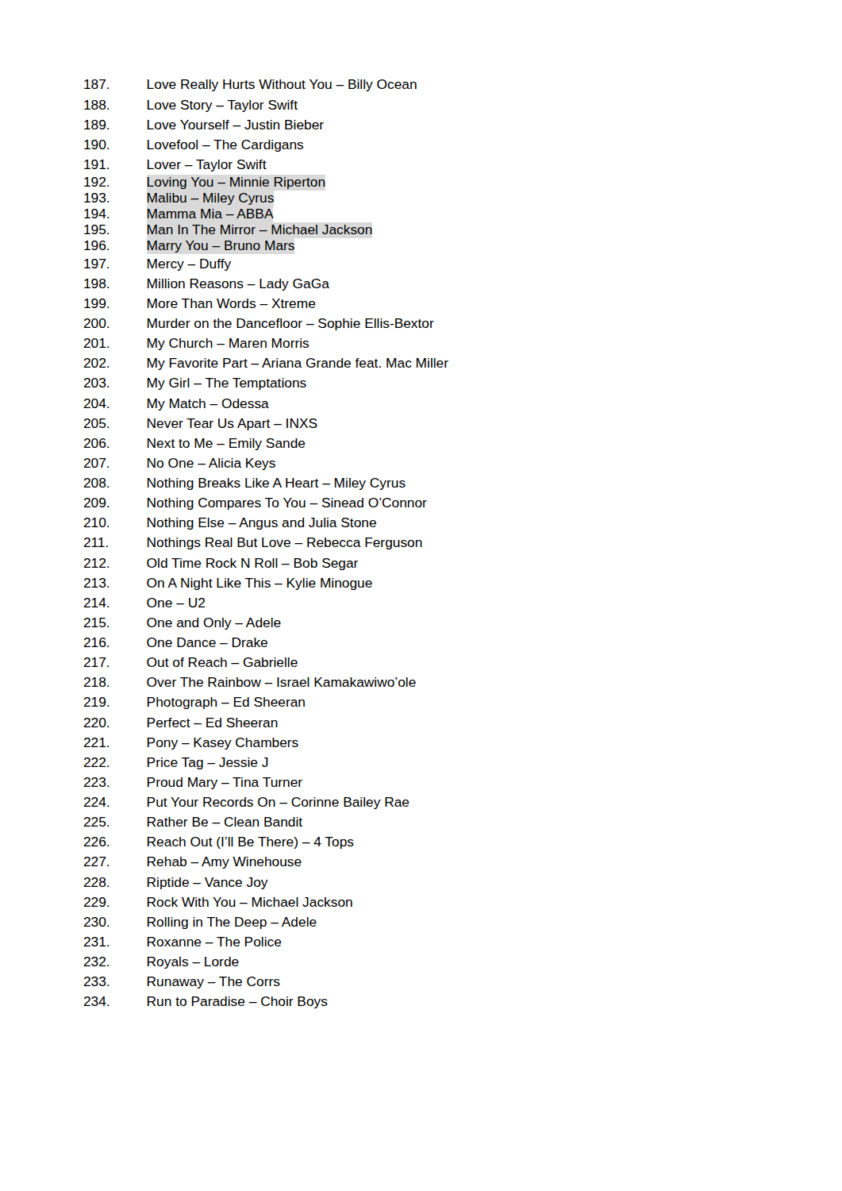Love Really Hurts Without You – Billy Ocean
Love Story – Taylor Swift
Love Yourself – Justin Bieber
Lovefool – The Cardigans
Lover – Taylor Swift
Loving You – Minnie Riperton
Malibu – Miley Cyrus
Mamma Mia – ABBA
Man In The Mirror – Michael Jackson
Marry You – Bruno Mars
Mercy – Duffy
Million Reasons – Lady GaGa
More Than Words – Xtreme
Murder on the Dancefloor – Sophie Ellis-Bextor
My Church – Maren Morris
My Favorite Part – Ariana Grande feat. Mac Miller
My Girl – The Temptations
My Match – Odessa
Never Tear Us Apart – INXS
Next to Me – Emily Sande
No One – Alicia Keys
Nothing Breaks Like A Heart – Miley Cyrus
Nothing Compares To You – Sinead O’Connor
Nothing Else – Angus and Julia Stone
Nothings Real But Love – Rebecca Ferguson
Old Time Rock N Roll – Bob Segar
On A Night Like This – Kylie Minogue
One – U2
One and Only – Adele
One Dance – Drake
Out of Reach – Gabrielle
Over The Rainbow – Israel Kamakawiwo’ole
Photograph – Ed Sheeran
Perfect – Ed Sheeran
Pony – Kasey Chambers
Price Tag – Jessie J
Proud Mary – Tina Turner
Put Your Records On – Corinne Bailey Rae
Rather Be – Clean Bandit
Reach Out (I’ll Be There) – 4 Tops
Rehab – Amy Winehouse
Riptide – Vance Joy
Rock With You – Michael Jackson
Rolling in The Deep – Adele
Roxanne – The Police
Royals – Lorde
Runaway – The Corrs
Run to Paradise – Choir Boys